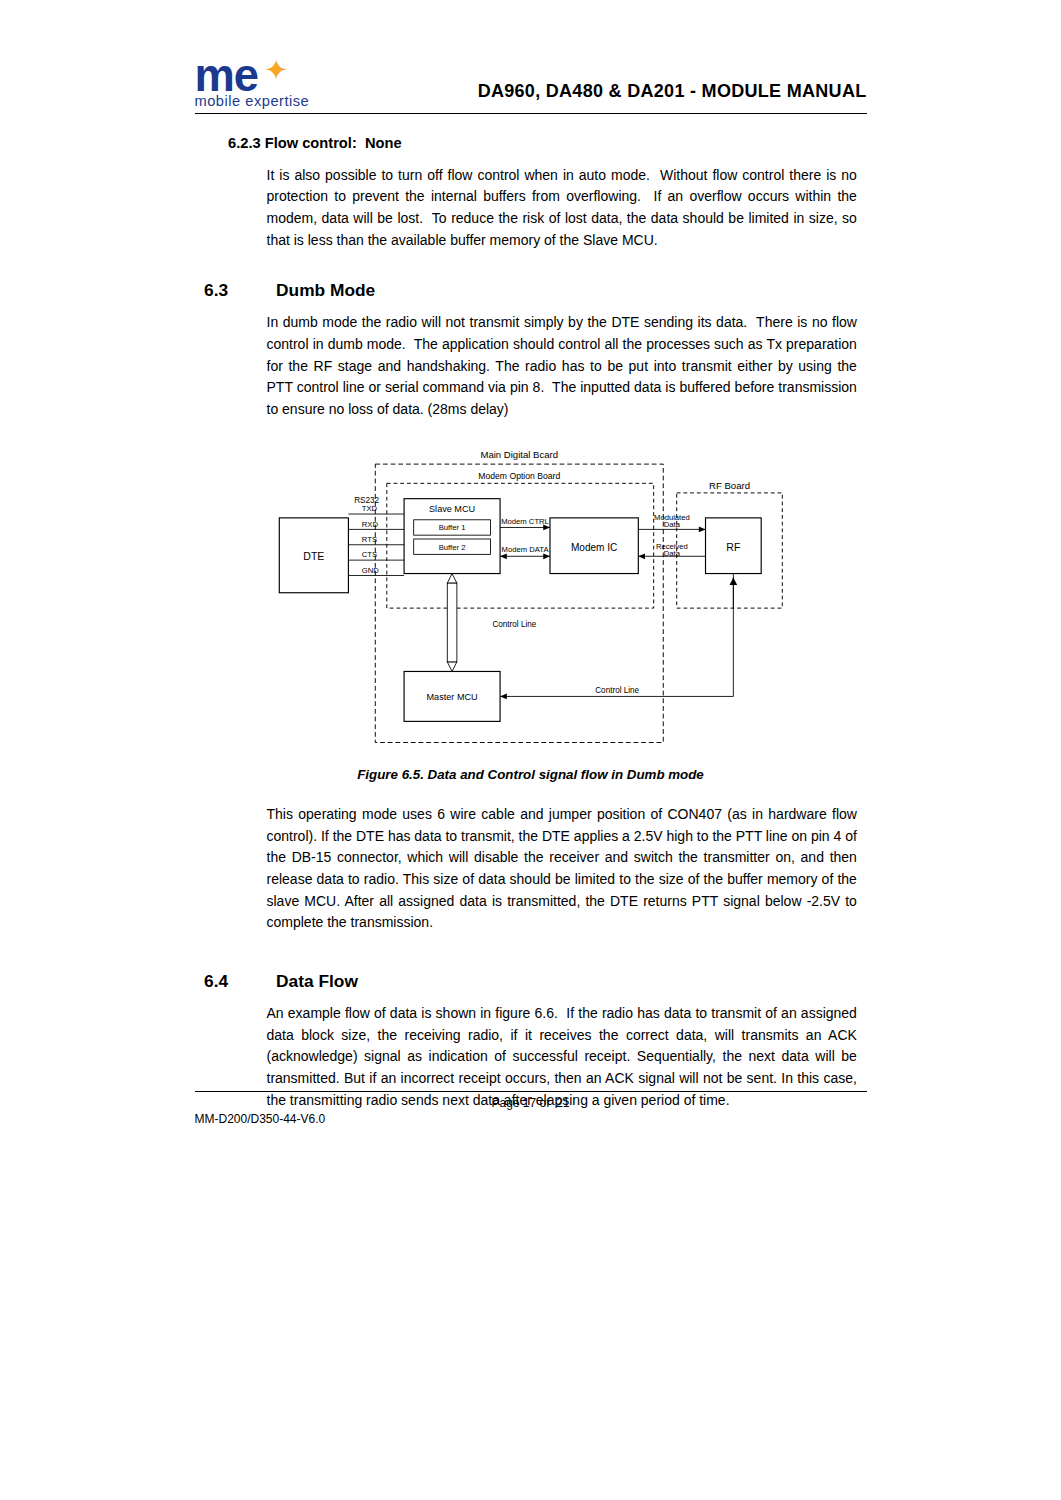me✦
mobile expertise
DA960, DA480 & DA201 - MODULE MANUAL
6.2.3 Flow control: None
It is also possible to turn off flow control when in auto mode. Without flow control there is no protection to prevent the internal buffers from overflowing. If an overflow occurs within the modem, data will be lost. To reduce the risk of lost data, the data should be limited in size, so that is less than the available buffer memory of the Slave MCU.
6.3
Dumb Mode
In dumb mode the radio will not transmit simply by the DTE sending its data. There is no flow control in dumb mode. The application should control all the processes such as Tx preparation for the RF stage and handshaking. The radio has to be put into transmit either by using the PTT control line or serial command via pin 8. The inputted data is buffered before transmission to ensure no loss of data. (28ms delay)
Main Digital Bcard Modem Option Board RF Board DTE Slave MCU Buffer 1 Buffer 2 Modem IC RF Master MCU RS232 TXD RXD RTS CTS GND Modem CTRL Modem DATA Modulated Data Received Data Control Line Control Line
Figure 6.5. Data and Control signal flow in Dumb mode
This operating mode uses 6 wire cable and jumper position of CON407 (as in hardware flow control). If the DTE has data to transmit, the DTE applies a 2.5V high to the PTT line on pin 4 of the DB-15 connector, which will disable the receiver and switch the transmitter on, and then release data to radio. This size of data should be limited to the size of the buffer memory of the slave MCU. After all assigned data is transmitted, the DTE returns PTT signal below -2.5V to complete the transmission.
6.4
Data Flow
An example flow of data is shown in figure 6.6. If the radio has data to transmit of an assigned data block size, the receiving radio, if it receives the correct data, will transmits an ACK (acknowledge) signal as indication of successful receipt. Sequentially, the next data will be transmitted. But if an incorrect receipt occurs, then an ACK signal will not be sent. In this case, the transmitting radio sends next data after elapsing a given period of time.
Page 17 of 21
MM-D200/D350-44-V6.0